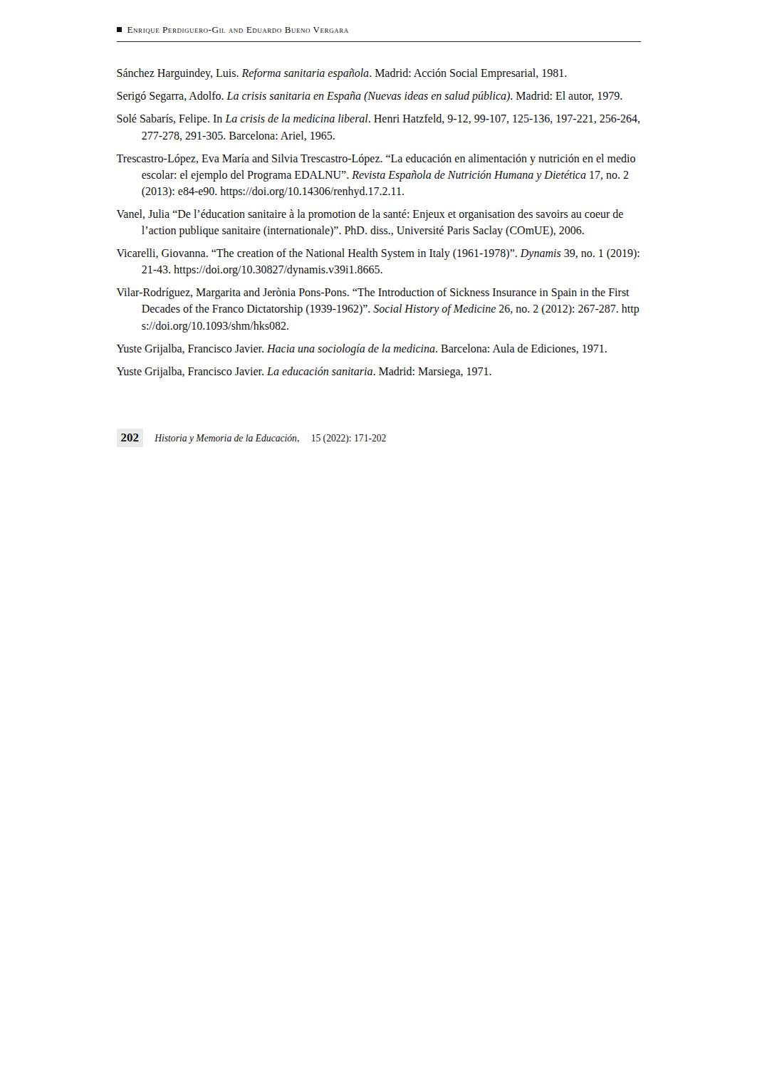Enrique Perdiguero-Gil and Eduardo Bueno Vergara
Sánchez Harguindey, Luis. Reforma sanitaria española. Madrid: Acción Social Empresarial, 1981.
Serigó Segarra, Adolfo. La crisis sanitaria en España (Nuevas ideas en salud pública). Madrid: El autor, 1979.
Solé Sabarís, Felipe. In La crisis de la medicina liberal. Henri Hatzfeld, 9-12, 99-107, 125-136, 197-221, 256-264, 277-278, 291-305. Barcelona: Ariel, 1965.
Trescastro-López, Eva María and Silvia Trescastro-López. “La educación en alimentación y nutrición en el medio escolar: el ejemplo del Programa EDALNU”. Revista Española de Nutrición Humana y Dietética 17, no. 2 (2013): e84-e90. https://doi.org/10.14306/renhyd.17.2.11.
Vanel, Julia “De l’éducation sanitaire à la promotion de la santé: Enjeux et organisation des savoirs au coeur de l’action publique sanitaire (internationale)”. PhD. diss., Université Paris Saclay (COmUE), 2006.
Vicarelli, Giovanna. “The creation of the National Health System in Italy (1961-1978)”. Dynamis 39, no. 1 (2019): 21-43. https://doi.org/10.30827/dynamis.v39i1.8665.
Vilar-Rodríguez, Margarita and Jerònia Pons-Pons. “The Introduction of Sickness Insurance in Spain in the First Decades of the Franco Dictatorship (1939-1962)”. Social History of Medicine 26, no. 2 (2012): 267-287. https://doi.org/10.1093/shm/hks082.
Yuste Grijalba, Francisco Javier. Hacia una sociología de la medicina. Barcelona: Aula de Ediciones, 1971.
Yuste Grijalba, Francisco Javier. La educación sanitaria. Madrid: Marsiega, 1971.
202 Historia y Memoria de la Educación, 15 (2022): 171-202